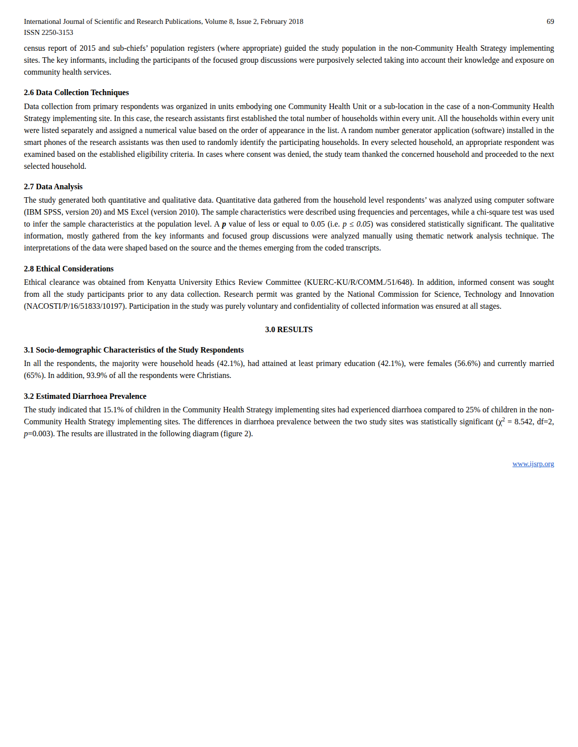International Journal of Scientific and Research Publications, Volume 8, Issue 2, February 2018 69
ISSN 2250-3153
census report of 2015 and sub-chiefs’ population registers (where appropriate) guided the study population in the non-Community Health Strategy implementing sites. The key informants, including the participants of the focused group discussions were purposively selected taking into account their knowledge and exposure on community health services.
2.6 Data Collection Techniques
Data collection from primary respondents was organized in units embodying one Community Health Unit or a sub-location in the case of a non-Community Health Strategy implementing site. In this case, the research assistants first established the total number of households within every unit. All the households within every unit were listed separately and assigned a numerical value based on the order of appearance in the list. A random number generator application (software) installed in the smart phones of the research assistants was then used to randomly identify the participating households. In every selected household, an appropriate respondent was examined based on the established eligibility criteria. In cases where consent was denied, the study team thanked the concerned household and proceeded to the next selected household.
2.7 Data Analysis
The study generated both quantitative and qualitative data. Quantitative data gathered from the household level respondents’ was analyzed using computer software (IBM SPSS, version 20) and MS Excel (version 2010). The sample characteristics were described using frequencies and percentages, while a chi-square test was used to infer the sample characteristics at the population level. A p value of less or equal to 0.05 (i.e. p ≤ 0.05) was considered statistically significant. The qualitative information, mostly gathered from the key informants and focused group discussions were analyzed manually using thematic network analysis technique. The interpretations of the data were shaped based on the source and the themes emerging from the coded transcripts.
2.8 Ethical Considerations
Ethical clearance was obtained from Kenyatta University Ethics Review Committee (KUERC-KU/R/COMM./51/648). In addition, informed consent was sought from all the study participants prior to any data collection. Research permit was granted by the National Commission for Science, Technology and Innovation (NACOSTI/P/16/51833/10197). Participation in the study was purely voluntary and confidentiality of collected information was ensured at all stages.
3.0 RESULTS
3.1 Socio-demographic Characteristics of the Study Respondents
In all the respondents, the majority were household heads (42.1%), had attained at least primary education (42.1%), were females (56.6%) and currently married (65%). In addition, 93.9% of all the respondents were Christians.
3.2 Estimated Diarrhoea Prevalence
The study indicated that 15.1% of children in the Community Health Strategy implementing sites had experienced diarrhoea compared to 25% of children in the non-Community Health Strategy implementing sites. The differences in diarrhoea prevalence between the two study sites was statistically significant (χ2 = 8.542, df=2, p=0.003). The results are illustrated in the following diagram (figure 2).
www.ijsrp.org